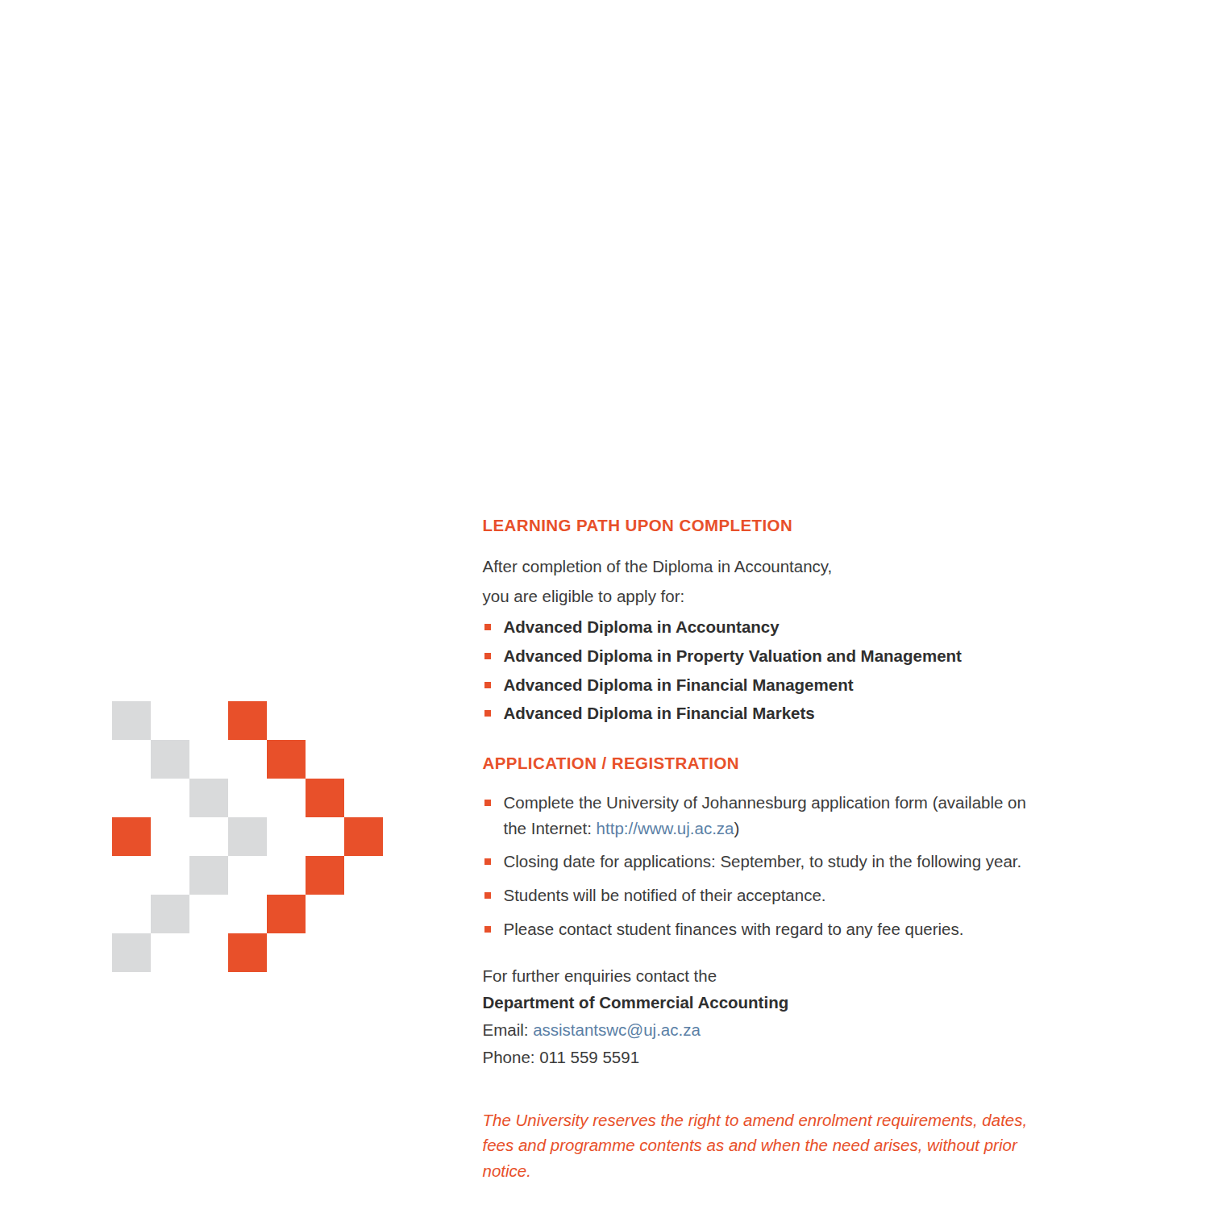Learning path upon completion
After completion of the Diploma in Accountancy,
you are eligible to apply for:
Advanced Diploma in Accountancy
Advanced Diploma in Property Valuation and Management
Advanced Diploma in Financial Management
Advanced Diploma in Financial Markets
Application / Registration
Complete the University of Johannesburg application form (available on the Internet: http://www.uj.ac.za)
Closing date for applications: September, to study in the following year.
Students will be notified of their acceptance.
Please contact student finances with regard to any fee queries.
For further enquiries contact the
Department of Commercial Accounting
Email: assistantswc@uj.ac.za
Phone: 011 559 5591
The University reserves the right to amend enrolment requirements, dates, fees and programme contents as and when the need arises, without prior notice.